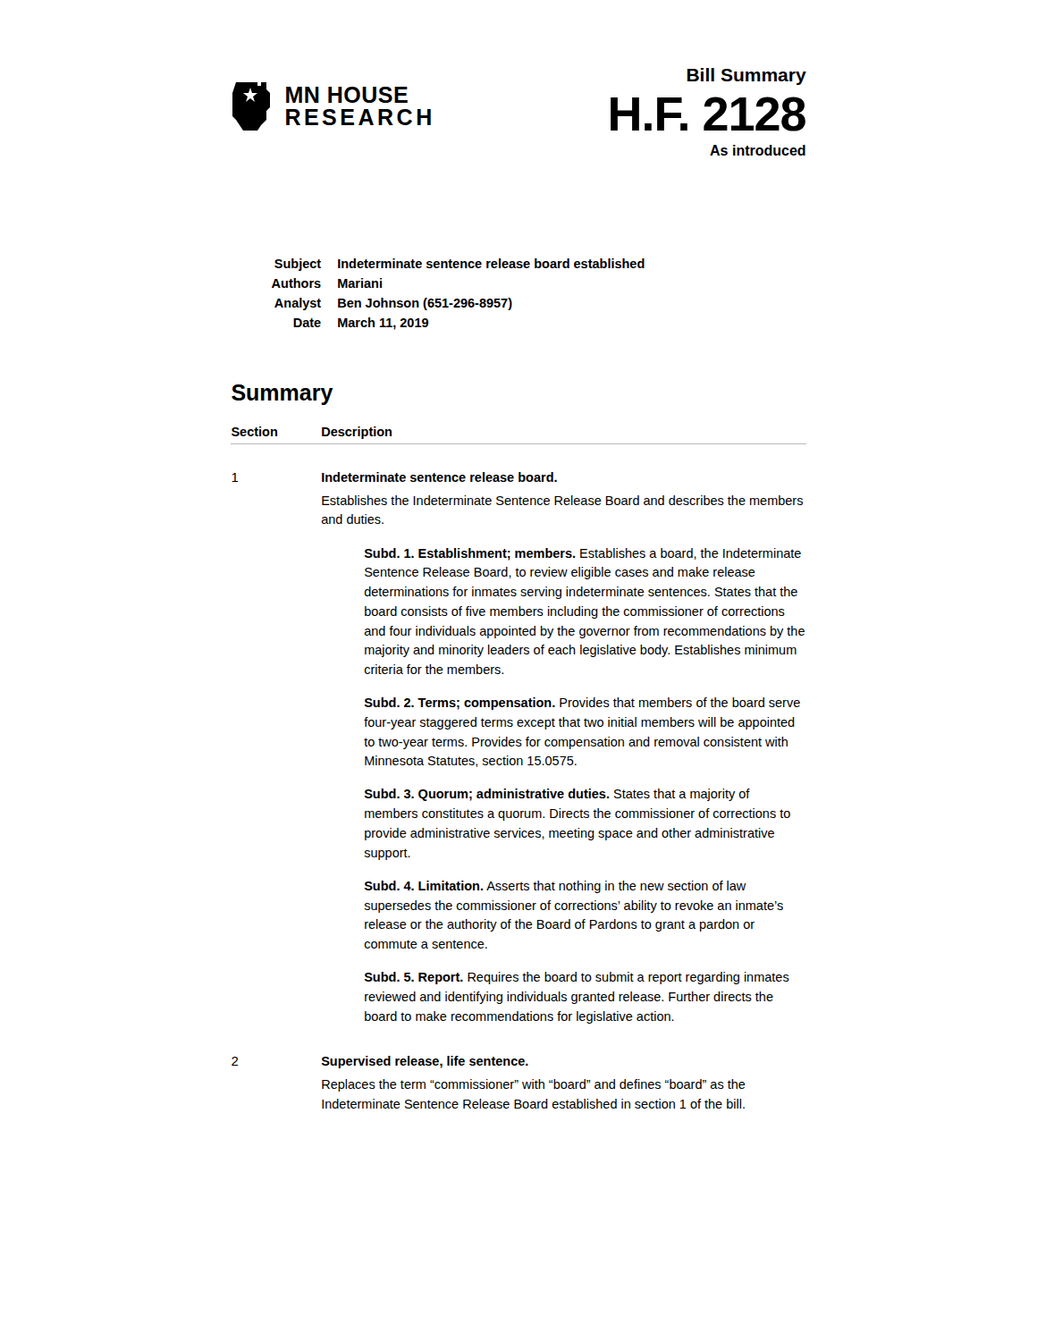MN HOUSE
RESEARCH
Bill Summary
H.F. 2128
As introduced
| Subject | Indeterminate sentence release board established |
| Authors | Mariani |
| Analyst | Ben Johnson (651-296-8957) |
| Date | March 11, 2019 |
Summary
Section
Description
1
Indeterminate sentence release board.
Establishes the Indeterminate Sentence Release Board and describes the members and duties.
Subd. 1. Establishment; members. Establishes a board, the Indeterminate Sentence Release Board, to review eligible cases and make release determinations for inmates serving indeterminate sentences. States that the board consists of five members including the commissioner of corrections and four individuals appointed by the governor from recommendations by the majority and minority leaders of each legislative body. Establishes minimum criteria for the members.
Subd. 2. Terms; compensation. Provides that members of the board serve four-year staggered terms except that two initial members will be appointed to two-year terms. Provides for compensation and removal consistent with Minnesota Statutes, section 15.0575.
Subd. 3. Quorum; administrative duties. States that a majority of members constitutes a quorum. Directs the commissioner of corrections to provide administrative services, meeting space and other administrative support.
Subd. 4. Limitation. Asserts that nothing in the new section of law supersedes the commissioner of corrections’ ability to revoke an inmate’s release or the authority of the Board of Pardons to grant a pardon or commute a sentence.
Subd. 5. Report. Requires the board to submit a report regarding inmates reviewed and identifying individuals granted release. Further directs the board to make recommendations for legislative action.
2
Supervised release, life sentence.
Replaces the term “commissioner” with “board” and defines “board” as the Indeterminate Sentence Release Board established in section 1 of the bill.